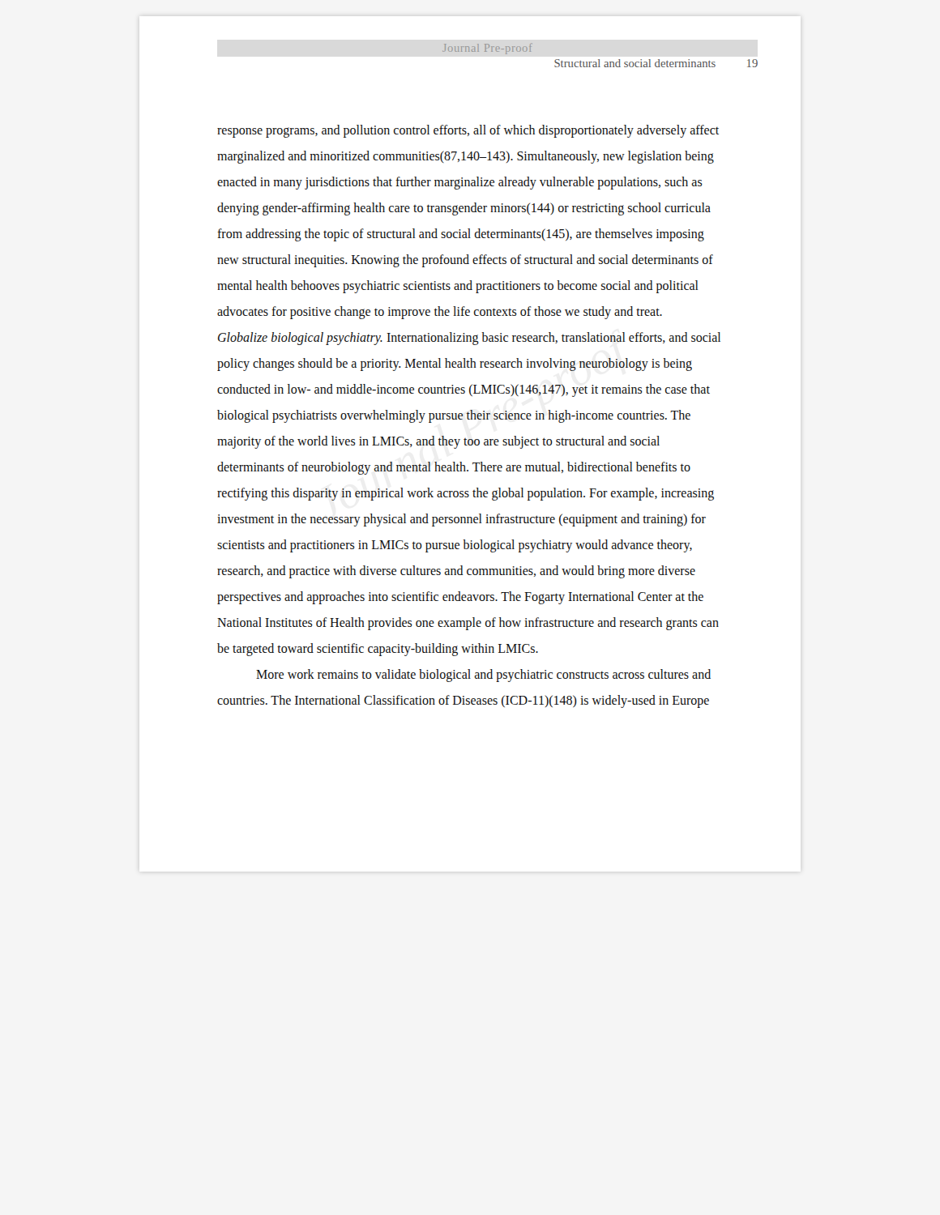Journal Pre-proof
Structural and social determinants 19
Journal Pre-proof
response programs, and pollution control efforts, all of which disproportionately adversely affect marginalized and minoritized communities(87,140–143). Simultaneously, new legislation being enacted in many jurisdictions that further marginalize already vulnerable populations, such as denying gender-affirming health care to transgender minors(144) or restricting school curricula from addressing the topic of structural and social determinants(145), are themselves imposing new structural inequities. Knowing the profound effects of structural and social determinants of mental health behooves psychiatric scientists and practitioners to become social and political advocates for positive change to improve the life contexts of those we study and treat.
Globalize biological psychiatry. Internationalizing basic research, translational efforts, and social policy changes should be a priority. Mental health research involving neurobiology is being conducted in low- and middle-income countries (LMICs)(146,147), yet it remains the case that biological psychiatrists overwhelmingly pursue their science in high-income countries. The majority of the world lives in LMICs, and they too are subject to structural and social determinants of neurobiology and mental health. There are mutual, bidirectional benefits to rectifying this disparity in empirical work across the global population. For example, increasing investment in the necessary physical and personnel infrastructure (equipment and training) for scientists and practitioners in LMICs to pursue biological psychiatry would advance theory, research, and practice with diverse cultures and communities, and would bring more diverse perspectives and approaches into scientific endeavors. The Fogarty International Center at the National Institutes of Health provides one example of how infrastructure and research grants can be targeted toward scientific capacity-building within LMICs.
More work remains to validate biological and psychiatric constructs across cultures and countries. The International Classification of Diseases (ICD-11)(148) is widely-used in Europe